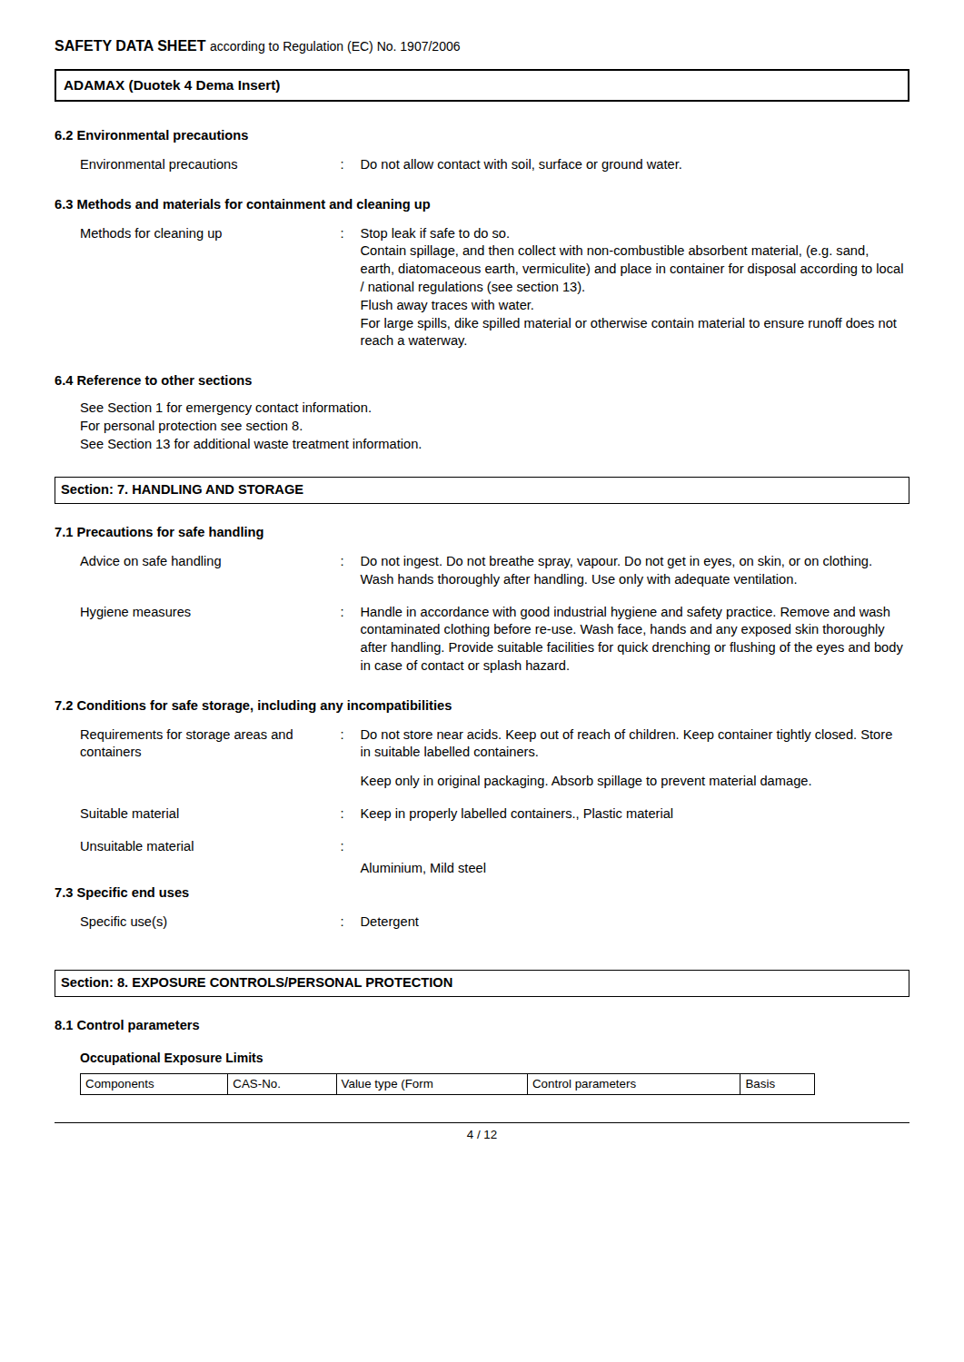SAFETY DATA SHEET according to Regulation (EC) No. 1907/2006
ADAMAX (Duotek 4 Dema Insert)
6.2 Environmental precautions
| Environmental precautions | : | Do not allow contact with soil, surface or ground water. |
6.3 Methods and materials for containment and cleaning up
| Methods for cleaning up | : | Stop leak if safe to do so. Contain spillage, and then collect with non-combustible absorbent material, (e.g. sand, earth, diatomaceous earth, vermiculite) and place in container for disposal according to local / national regulations (see section 13). Flush away traces with water. For large spills, dike spilled material or otherwise contain material to ensure runoff does not reach a waterway. |
6.4 Reference to other sections
See Section 1 for emergency contact information.
For personal protection see section 8.
See Section 13 for additional waste treatment information.
Section: 7. HANDLING AND STORAGE
7.1 Precautions for safe handling
| Advice on safe handling | : | Do not ingest. Do not breathe spray, vapour. Do not get in eyes, on skin, or on clothing. Wash hands thoroughly after handling. Use only with adequate ventilation. |
| Hygiene measures | : | Handle in accordance with good industrial hygiene and safety practice. Remove and wash contaminated clothing before re-use. Wash face, hands and any exposed skin thoroughly after handling. Provide suitable facilities for quick drenching or flushing of the eyes and body in case of contact or splash hazard. |
7.2 Conditions for safe storage, including any incompatibilities
| Requirements for storage areas and containers | : | Do not store near acids. Keep out of reach of children. Keep container tightly closed. Store in suitable labelled containers. |
| | | Keep only in original packaging. Absorb spillage to prevent material damage. |
| Suitable material | : | Keep in properly labelled containers., Plastic material |
| Unsuitable material | : | |
| | | Aluminium, Mild steel |
7.3 Specific end uses
| Specific use(s) | : | Detergent |
Section: 8. EXPOSURE CONTROLS/PERSONAL PROTECTION
8.1 Control parameters
Occupational Exposure Limits
| Components | CAS-No. | Value type (Form | Control parameters | Basis |
| --- | --- | --- | --- | --- |
4 / 12